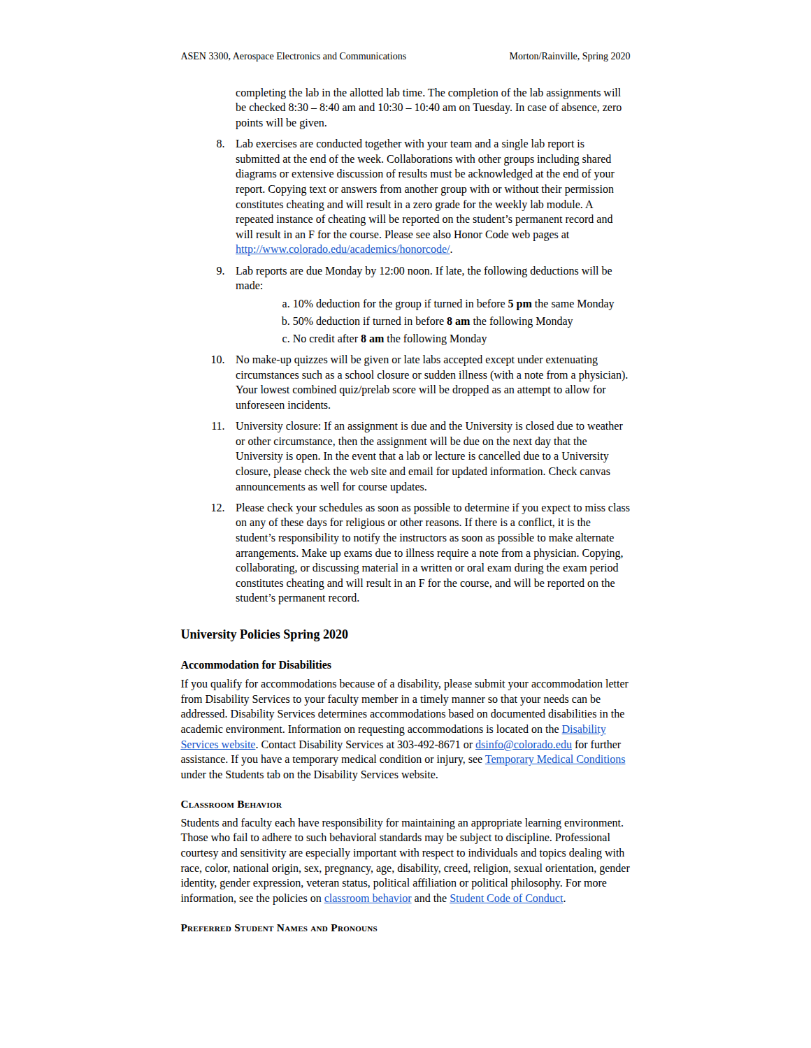ASEN 3300, Aerospace Electronics and Communications
Morton/Rainville, Spring 2020
completing the lab in the allotted lab time. The completion of the lab assignments will be checked 8:30 – 8:40 am and 10:30 – 10:40 am on Tuesday. In case of absence, zero points will be given.
Lab exercises are conducted together with your team and a single lab report is submitted at the end of the week. Collaborations with other groups including shared diagrams or extensive discussion of results must be acknowledged at the end of your report. Copying text or answers from another group with or without their permission constitutes cheating and will result in a zero grade for the weekly lab module. A repeated instance of cheating will be reported on the student’s permanent record and will result in an F for the course. Please see also Honor Code web pages at http://www.colorado.edu/academics/honorcode/.
Lab reports are due Monday by 12:00 noon. If late, the following deductions will be made:
10% deduction for the group if turned in before 5 pm the same Monday
50% deduction if turned in before 8 am the following Monday
No credit after 8 am the following Monday
No make-up quizzes will be given or late labs accepted except under extenuating circumstances such as a school closure or sudden illness (with a note from a physician). Your lowest combined quiz/prelab score will be dropped as an attempt to allow for unforeseen incidents.
University closure: If an assignment is due and the University is closed due to weather or other circumstance, then the assignment will be due on the next day that the University is open. In the event that a lab or lecture is cancelled due to a University closure, please check the web site and email for updated information. Check canvas announcements as well for course updates.
Please check your schedules as soon as possible to determine if you expect to miss class on any of these days for religious or other reasons. If there is a conflict, it is the student’s responsibility to notify the instructors as soon as possible to make alternate arrangements. Make up exams due to illness require a note from a physician. Copying, collaborating, or discussing material in a written or oral exam during the exam period constitutes cheating and will result in an F for the course, and will be reported on the student’s permanent record.
University Policies Spring 2020
Accommodation for Disabilities
If you qualify for accommodations because of a disability, please submit your accommodation letter from Disability Services to your faculty member in a timely manner so that your needs can be addressed. Disability Services determines accommodations based on documented disabilities in the academic environment. Information on requesting accommodations is located on the Disability Services website. Contact Disability Services at 303-492-8671 or dsinfo@colorado.edu for further assistance. If you have a temporary medical condition or injury, see Temporary Medical Conditions under the Students tab on the Disability Services website.
Classroom Behavior
Students and faculty each have responsibility for maintaining an appropriate learning environment. Those who fail to adhere to such behavioral standards may be subject to discipline. Professional courtesy and sensitivity are especially important with respect to individuals and topics dealing with race, color, national origin, sex, pregnancy, age, disability, creed, religion, sexual orientation, gender identity, gender expression, veteran status, political affiliation or political philosophy. For more information, see the policies on classroom behavior and the Student Code of Conduct.
Preferred Student Names and Pronouns